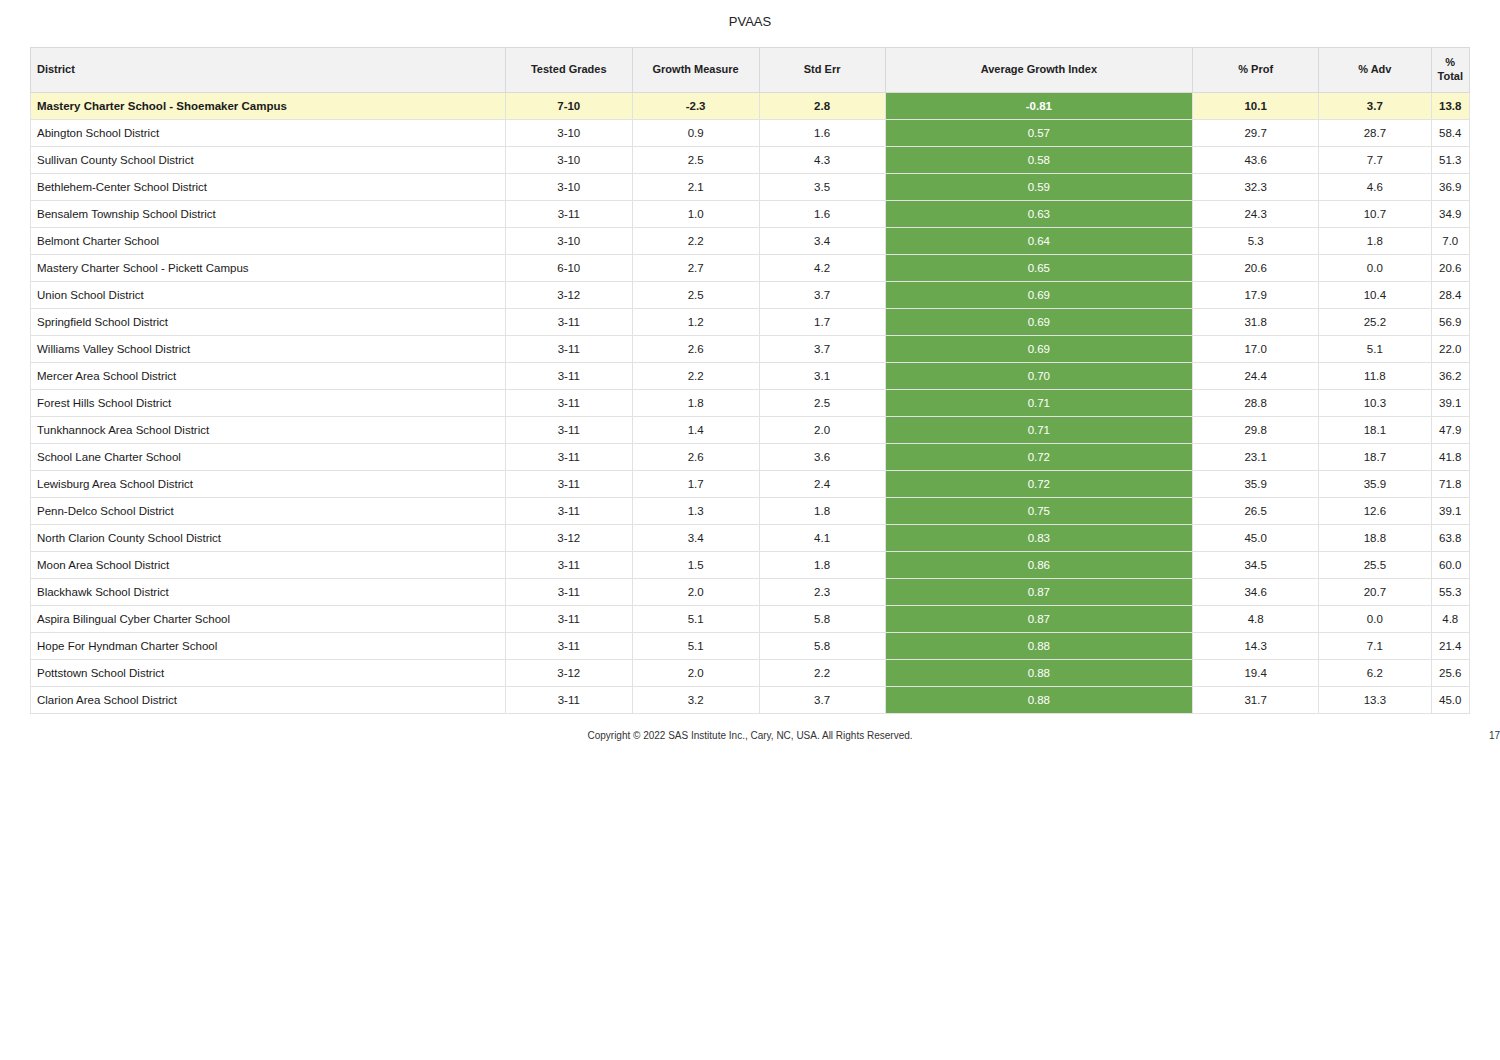PVAAS
| District | Tested Grades | Growth Measure | Std Err | Average Growth Index | % Prof | % Adv | % Total |
| --- | --- | --- | --- | --- | --- | --- | --- |
| Mastery Charter School - Shoemaker Campus | 7-10 | -2.3 | 2.8 | -0.81 | 10.1 | 3.7 | 13.8 |
| Abington School District | 3-10 | 0.9 | 1.6 | 0.57 | 29.7 | 28.7 | 58.4 |
| Sullivan County School District | 3-10 | 2.5 | 4.3 | 0.58 | 43.6 | 7.7 | 51.3 |
| Bethlehem-Center School District | 3-10 | 2.1 | 3.5 | 0.59 | 32.3 | 4.6 | 36.9 |
| Bensalem Township School District | 3-11 | 1.0 | 1.6 | 0.63 | 24.3 | 10.7 | 34.9 |
| Belmont Charter School | 3-10 | 2.2 | 3.4 | 0.64 | 5.3 | 1.8 | 7.0 |
| Mastery Charter School - Pickett Campus | 6-10 | 2.7 | 4.2 | 0.65 | 20.6 | 0.0 | 20.6 |
| Union School District | 3-12 | 2.5 | 3.7 | 0.69 | 17.9 | 10.4 | 28.4 |
| Springfield School District | 3-11 | 1.2 | 1.7 | 0.69 | 31.8 | 25.2 | 56.9 |
| Williams Valley School District | 3-11 | 2.6 | 3.7 | 0.69 | 17.0 | 5.1 | 22.0 |
| Mercer Area School District | 3-11 | 2.2 | 3.1 | 0.70 | 24.4 | 11.8 | 36.2 |
| Forest Hills School District | 3-11 | 1.8 | 2.5 | 0.71 | 28.8 | 10.3 | 39.1 |
| Tunkhannock Area School District | 3-11 | 1.4 | 2.0 | 0.71 | 29.8 | 18.1 | 47.9 |
| School Lane Charter School | 3-11 | 2.6 | 3.6 | 0.72 | 23.1 | 18.7 | 41.8 |
| Lewisburg Area School District | 3-11 | 1.7 | 2.4 | 0.72 | 35.9 | 35.9 | 71.8 |
| Penn-Delco School District | 3-11 | 1.3 | 1.8 | 0.75 | 26.5 | 12.6 | 39.1 |
| North Clarion County School District | 3-12 | 3.4 | 4.1 | 0.83 | 45.0 | 18.8 | 63.8 |
| Moon Area School District | 3-11 | 1.5 | 1.8 | 0.86 | 34.5 | 25.5 | 60.0 |
| Blackhawk School District | 3-11 | 2.0 | 2.3 | 0.87 | 34.6 | 20.7 | 55.3 |
| Aspira Bilingual Cyber Charter School | 3-11 | 5.1 | 5.8 | 0.87 | 4.8 | 0.0 | 4.8 |
| Hope For Hyndman Charter School | 3-11 | 5.1 | 5.8 | 0.88 | 14.3 | 7.1 | 21.4 |
| Pottstown School District | 3-12 | 2.0 | 2.2 | 0.88 | 19.4 | 6.2 | 25.6 |
| Clarion Area School District | 3-11 | 3.2 | 3.7 | 0.88 | 31.7 | 13.3 | 45.0 |
Copyright © 2022 SAS Institute Inc., Cary, NC, USA. All Rights Reserved.
17